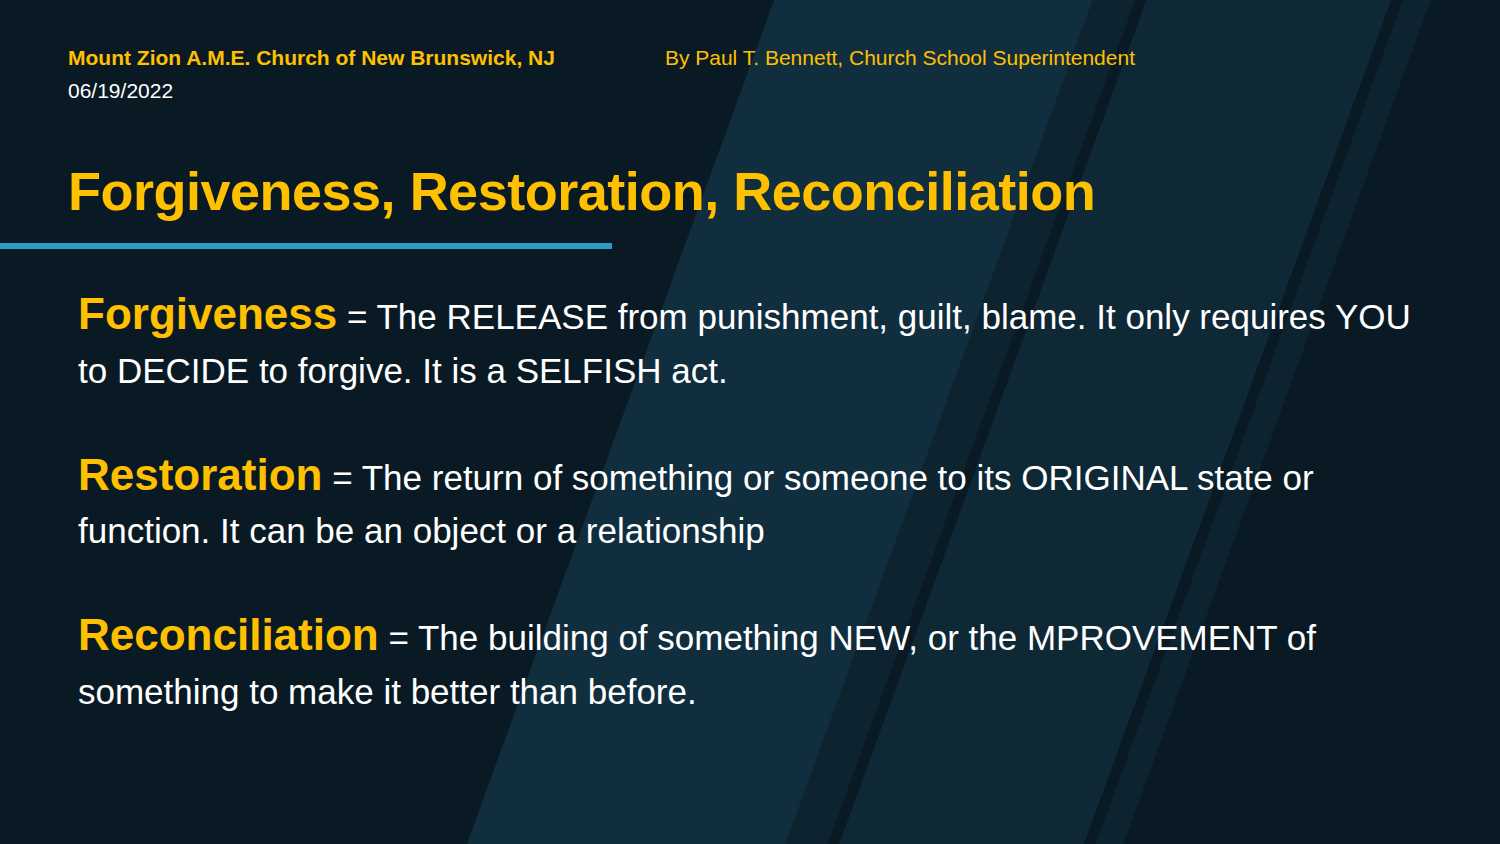Mount Zion A.M.E. Church of New Brunswick, NJ By Paul T. Bennett, Church School Superintendent
06/19/2022
Forgiveness, Restoration, Reconciliation
Forgiveness = The RELEASE from punishment, guilt, blame. It only requires YOU to DECIDE to forgive. It is a SELFISH act.
Restoration = The return of something or someone to its ORIGINAL state or function. It can be an object or a relationship
Reconciliation = The building of something NEW, or the MPROVEMENT of something to make it better than before.
5